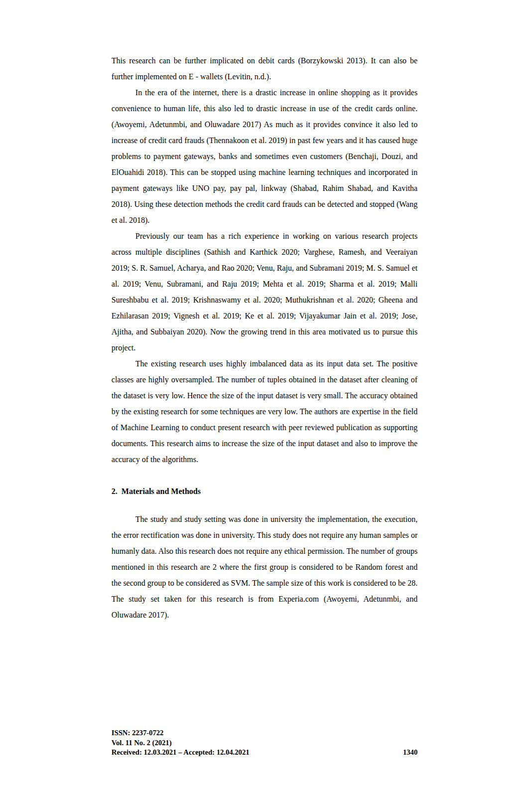This research can be further implicated on debit cards (Borzykowski 2013). It can also be further implemented on E - wallets (Levitin, n.d.).
In the era of the internet, there is a drastic increase in online shopping as it provides convenience to human life, this also led to drastic increase in use of the credit cards online. (Awoyemi, Adetunmbi, and Oluwadare 2017) As much as it provides convince it also led to increase of credit card frauds (Thennakoon et al. 2019) in past few years and it has caused huge problems to payment gateways, banks and sometimes even customers (Benchaji, Douzi, and ElOuahidi 2018). This can be stopped using machine learning techniques and incorporated in payment gateways like UNO pay, pay pal, linkway (Shabad, Rahim Shabad, and Kavitha 2018). Using these detection methods the credit card frauds can be detected and stopped (Wang et al. 2018).
Previously our team has a rich experience in working on various research projects across multiple disciplines (Sathish and Karthick 2020; Varghese, Ramesh, and Veeraiyan 2019; S. R. Samuel, Acharya, and Rao 2020; Venu, Raju, and Subramani 2019; M. S. Samuel et al. 2019; Venu, Subramani, and Raju 2019; Mehta et al. 2019; Sharma et al. 2019; Malli Sureshbabu et al. 2019; Krishnaswamy et al. 2020; Muthukrishnan et al. 2020; Gheena and Ezhilarasan 2019; Vignesh et al. 2019; Ke et al. 2019; Vijayakumar Jain et al. 2019; Jose, Ajitha, and Subbaiyan 2020). Now the growing trend in this area motivated us to pursue this project.
The existing research uses highly imbalanced data as its input data set. The positive classes are highly oversampled. The number of tuples obtained in the dataset after cleaning of the dataset is very low. Hence the size of the input dataset is very small. The accuracy obtained by the existing research for some techniques are very low. The authors are expertise in the field of Machine Learning to conduct present research with peer reviewed publication as supporting documents. This research aims to increase the size of the input dataset and also to improve the accuracy of the algorithms.
2. Materials and Methods
The study and study setting was done in university the implementation, the execution, the error rectification was done in university. This study does not require any human samples or humanly data. Also this research does not require any ethical permission. The number of groups mentioned in this research are 2 where the first group is considered to be Random forest and the second group to be considered as SVM. The sample size of this work is considered to be 28. The study set taken for this research is from Experia.com (Awoyemi, Adetunmbi, and Oluwadare 2017).
ISSN: 2237-0722
Vol. 11 No. 2 (2021)
Received: 12.03.2021 – Accepted: 12.04.2021
1340